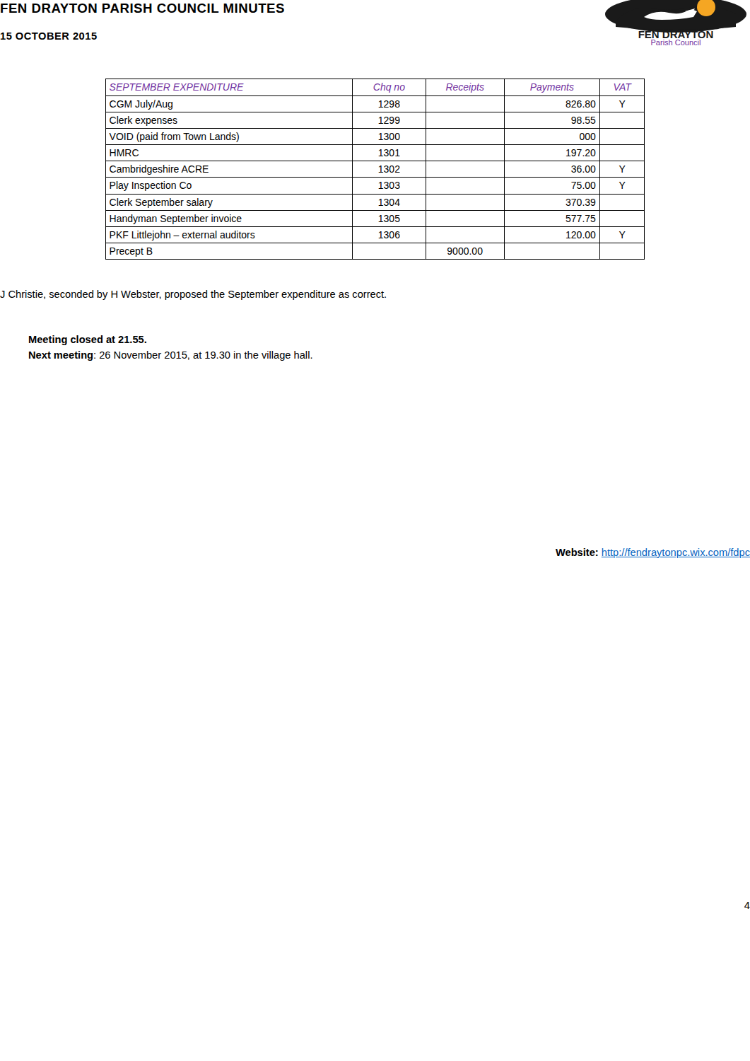FEN DRAYTON PARISH COUNCIL MINUTES
15 OCTOBER 2015
FEN DRAYTON Parish Council
| SEPTEMBER EXPENDITURE | Chq no | Receipts | Payments | VAT |
| --- | --- | --- | --- | --- |
| CGM July/Aug | 1298 | | 826.80 | Y |
| Clerk expenses | 1299 | | 98.55 | |
| VOID (paid from Town Lands) | 1300 | | 000 | |
| HMRC | 1301 | | 197.20 | |
| Cambridgeshire ACRE | 1302 | | 36.00 | Y |
| Play Inspection Co | 1303 | | 75.00 | Y |
| Clerk September salary | 1304 | | 370.39 | |
| Handyman September invoice | 1305 | | 577.75 | |
| PKF Littlejohn – external auditors | 1306 | | 120.00 | Y |
| Precept B | | 9000.00 | | |
J Christie, seconded by H Webster, proposed the September expenditure as correct.
Meeting closed at 21.55.
Next meeting: 26 November 2015, at 19.30 in the village hall.
Website: http://fendraytonpc.wix.com/fdpc
4